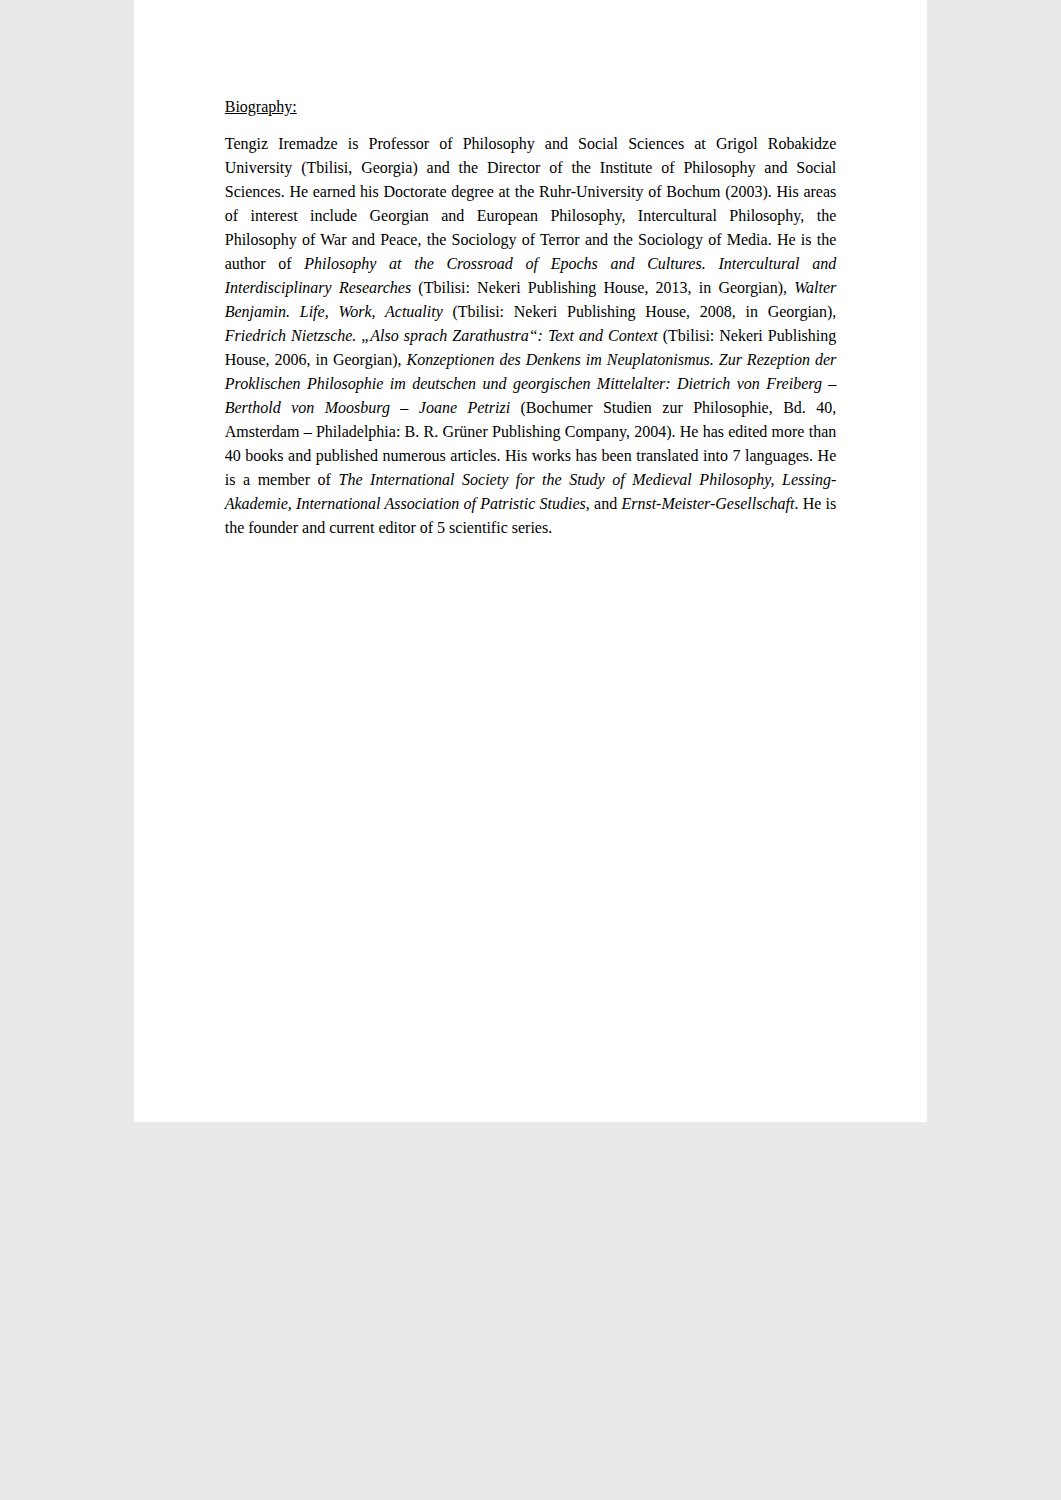Biography:
Tengiz Iremadze is Professor of Philosophy and Social Sciences at Grigol Robakidze University (Tbilisi, Georgia) and the Director of the Institute of Philosophy and Social Sciences. He earned his Doctorate degree at the Ruhr-University of Bochum (2003). His areas of interest include Georgian and European Philosophy, Intercultural Philosophy, the Philosophy of War and Peace, the Sociology of Terror and the Sociology of Media. He is the author of Philosophy at the Crossroad of Epochs and Cultures. Intercultural and Interdisciplinary Researches (Tbilisi: Nekeri Publishing House, 2013, in Georgian), Walter Benjamin. Life, Work, Actuality (Tbilisi: Nekeri Publishing House, 2008, in Georgian), Friedrich Nietzsche. „Also sprach Zarathustra“: Text and Context (Tbilisi: Nekeri Publishing House, 2006, in Georgian), Konzeptionen des Denkens im Neuplatonismus. Zur Rezeption der Proklischen Philosophie im deutschen und georgischen Mittelalter: Dietrich von Freiberg – Berthold von Moosburg – Joane Petrizi (Bochumer Studien zur Philosophie, Bd. 40, Amsterdam – Philadelphia: B. R. Grüner Publishing Company, 2004). He has edited more than 40 books and published numerous articles. His works has been translated into 7 languages. He is a member of The International Society for the Study of Medieval Philosophy, Lessing-Akademie, International Association of Patristic Studies, and Ernst-Meister-Gesellschaft. He is the founder and current editor of 5 scientific series.